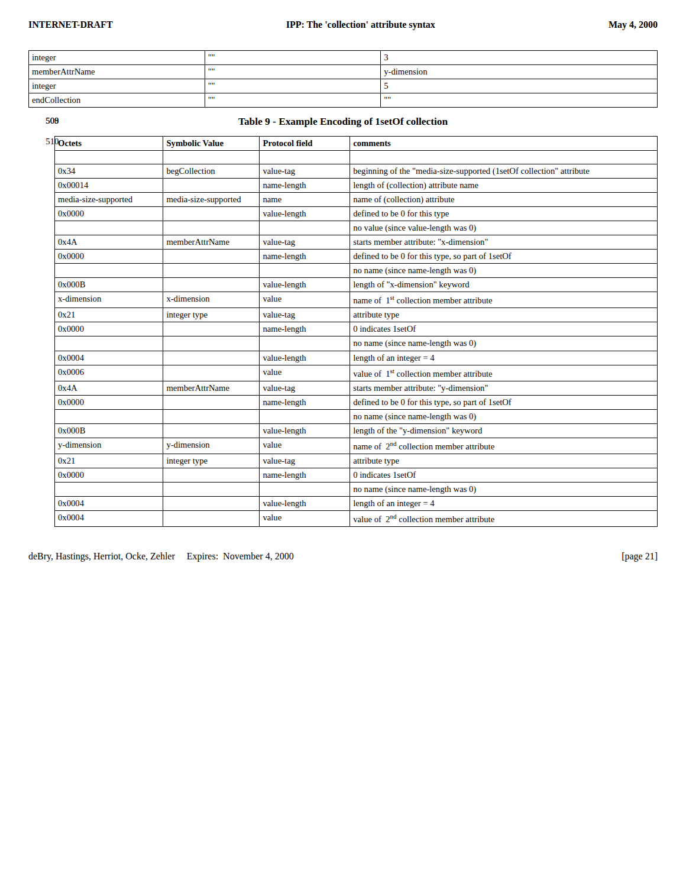INTERNET-DRAFT IPP: The 'collection' attribute syntax May 4, 2000
| integer | "" | 3 |
| memberAttrName | "" | y-dimension |
| integer | "" | 5 |
| endCollection | "" | "" |
508
509
Table 9 - Example Encoding of 1setOf collection
510
| Octets | Symbolic Value | Protocol field | comments |
| --- | --- | --- | --- |
| 0x34 | begCollection | value-tag | beginning of the "media-size-supported (1setOf collection" attribute |
| 0x00014 | | name-length | length of (collection) attribute name |
| media-size-supported | media-size-supported | name | name of (collection) attribute |
| 0x0000 | | value-length | defined to be 0 for this type |
| | | | no value (since value-length was 0) |
| 0x4A | memberAttrName | value-tag | starts member attribute: "x-dimension" |
| 0x0000 | | name-length | defined to be 0 for this type, so part of 1setOf |
| | | | no name (since name-length was 0) |
| 0x000B | | value-length | length of "x-dimension" keyword |
| x-dimension | x-dimension | value | name of 1 st collection member attribute |
| 0x21 | integer type | value-tag | attribute type |
| 0x0000 | | name-length | 0 indicates 1setOf |
| | | | no name (since name-length was 0) |
| 0x0004 | | value-length | length of an integer = 4 |
| 0x0006 | | value | value of 1 st collection member attribute |
| 0x4A | memberAttrName | value-tag | starts member attribute: "y-dimension" |
| 0x0000 | | name-length | defined to be 0 for this type, so part of 1setOf |
| | | | no name (since name-length was 0) |
| 0x000B | | value-length | length of the "y-dimension" keyword |
| y-dimension | y-dimension | value | name of 2 nd collection member attribute |
| 0x21 | integer type | value-tag | attribute type |
| 0x0000 | | name-length | 0 indicates 1setOf |
| | | | no name (since name-length was 0) |
| 0x0004 | | value-length | length of an integer = 4 |
| 0x0004 | | value | value of 2 nd collection member attribute |
deBry, Hastings, Herriot, Ocke, Zehler Expires: November 4, 2000 [page 21]